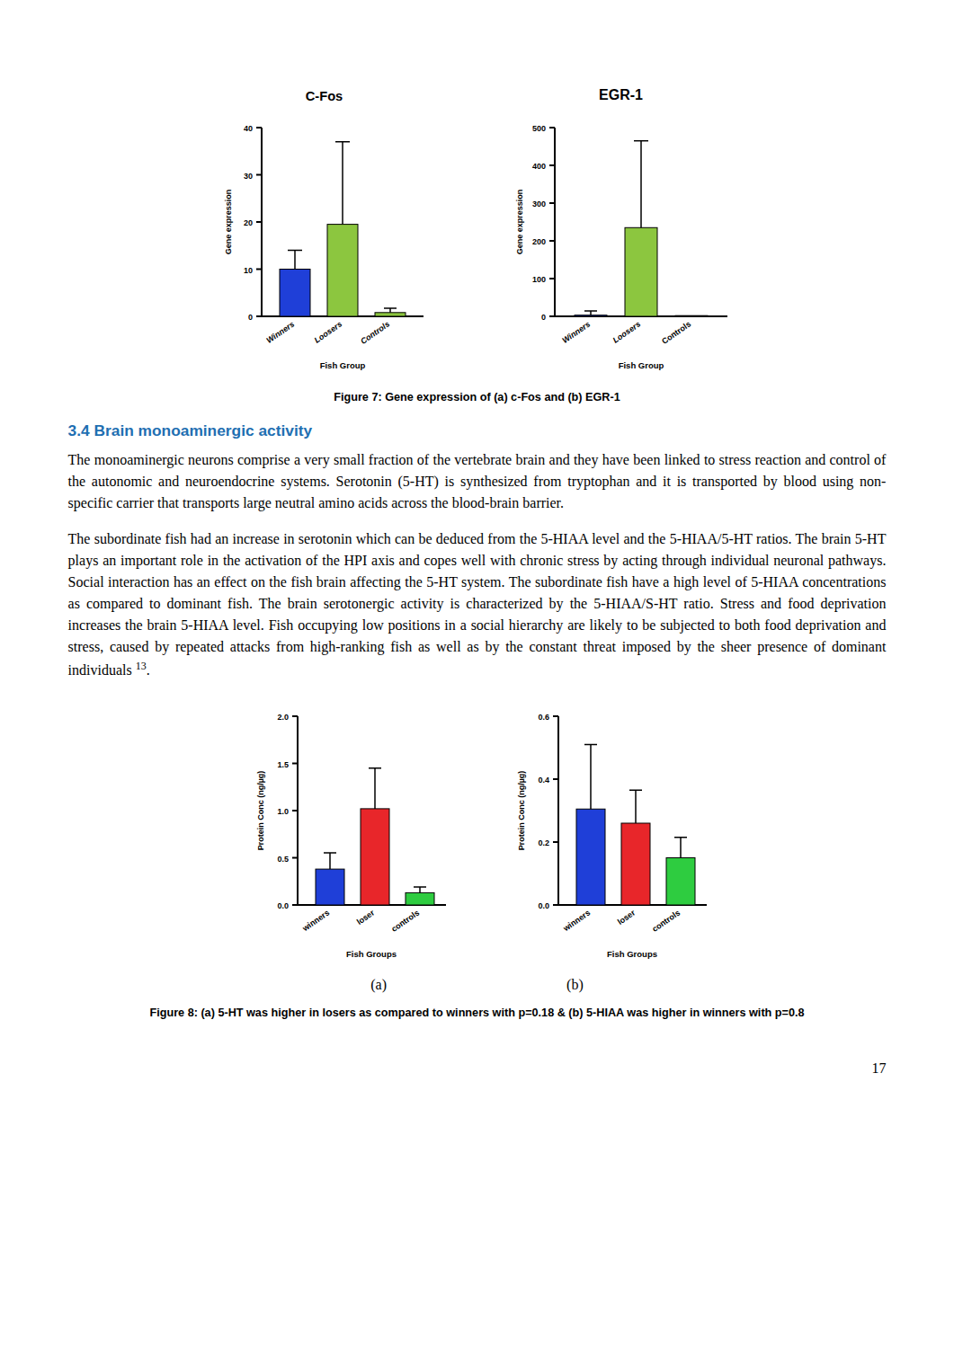C-Fos
0 10 20 30 40 Gene expression Winners Loosers Controls Fish Group
EGR-1
0 100 200 300 400 500 Gene expression Winners Loosers Controls Fish Group
Figure 7: Gene expression of (a) c-Fos and (b) EGR-1
3.4 Brain monoaminergic activity
The monoaminergic neurons comprise a very small fraction of the vertebrate brain and they have been linked to stress reaction and control of the autonomic and neuroendocrine systems. Serotonin (5-HT) is synthesized from tryptophan and it is transported by blood using non-specific carrier that transports large neutral amino acids across the blood-brain barrier.
The subordinate fish had an increase in serotonin which can be deduced from the 5-HIAA level and the 5-HIAA/5-HT ratios. The brain 5-HT plays an important role in the activation of the HPI axis and copes well with chronic stress by acting through individual neuronal pathways. Social interaction has an effect on the fish brain affecting the 5-HT system. The subordinate fish have a high level of 5-HIAA concentrations as compared to dominant fish. The brain serotonergic activity is characterized by the 5-HIAA/S-HT ratio. Stress and food deprivation increases the brain 5-HIAA level. Fish occupying low positions in a social hierarchy are likely to be subjected to both food deprivation and stress, caused by repeated attacks from high-ranking fish as well as by the constant threat imposed by the sheer presence of dominant individuals 13.
0.0 0.5 1.0 1.5 2.0 Protein Conc (ng/µg) winners loser controls Fish Groups
0.0 0.2 0.4 0.6 Protein Conc (ng/µg) winners loser controls Fish Groups
(a) (b)
Figure 8: (a) 5-HT was higher in losers as compared to winners with p=0.18 & (b) 5-HIAA was higher in winners with p=0.8
17